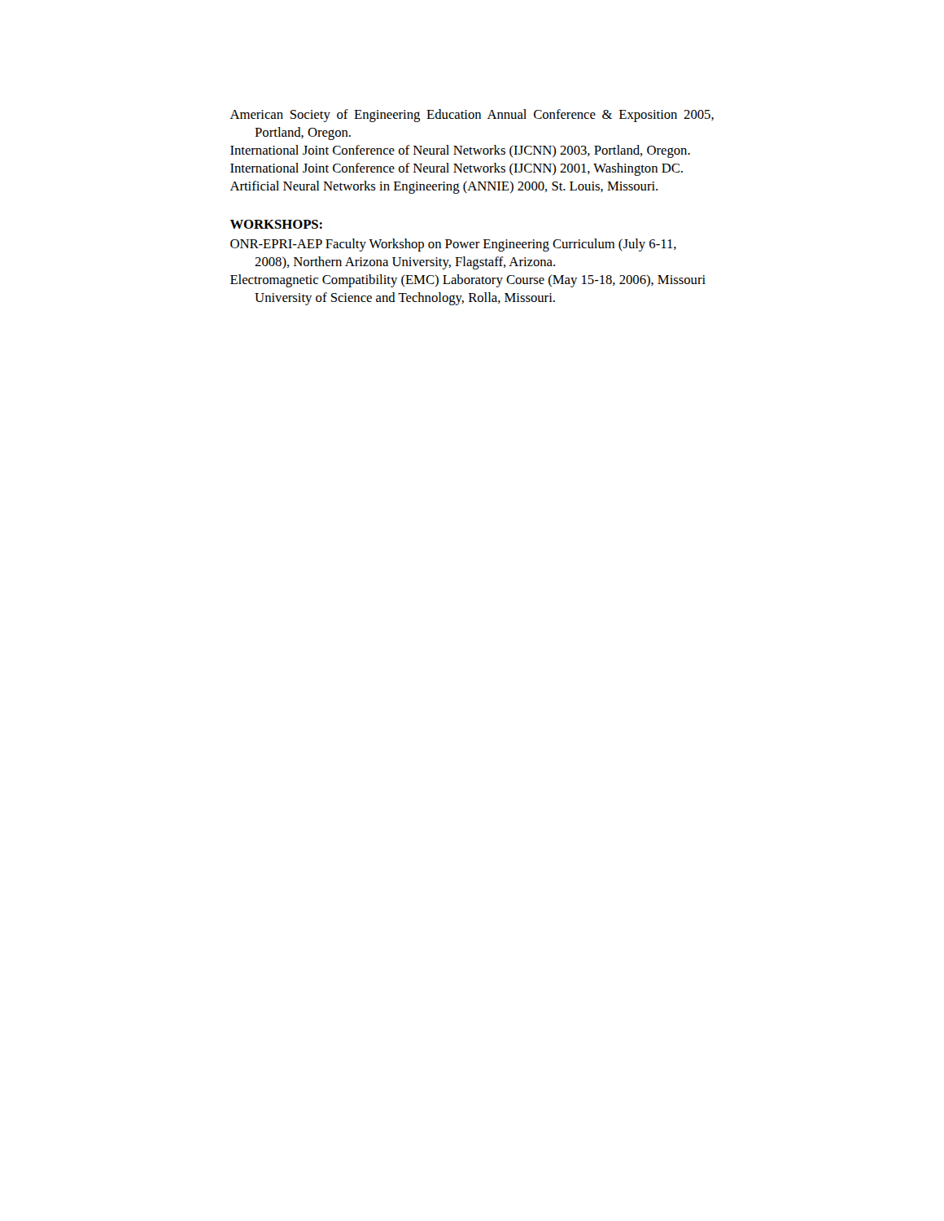American Society of Engineering Education Annual Conference & Exposition 2005, Portland, Oregon.
International Joint Conference of Neural Networks (IJCNN) 2003, Portland, Oregon.
International Joint Conference of Neural Networks (IJCNN) 2001, Washington DC.
Artificial Neural Networks in Engineering (ANNIE) 2000, St. Louis, Missouri.
WORKSHOPS:
ONR-EPRI-AEP Faculty Workshop on Power Engineering Curriculum (July 6-11, 2008), Northern Arizona University, Flagstaff, Arizona.
Electromagnetic Compatibility (EMC) Laboratory Course (May 15-18, 2006), Missouri University of Science and Technology, Rolla, Missouri.